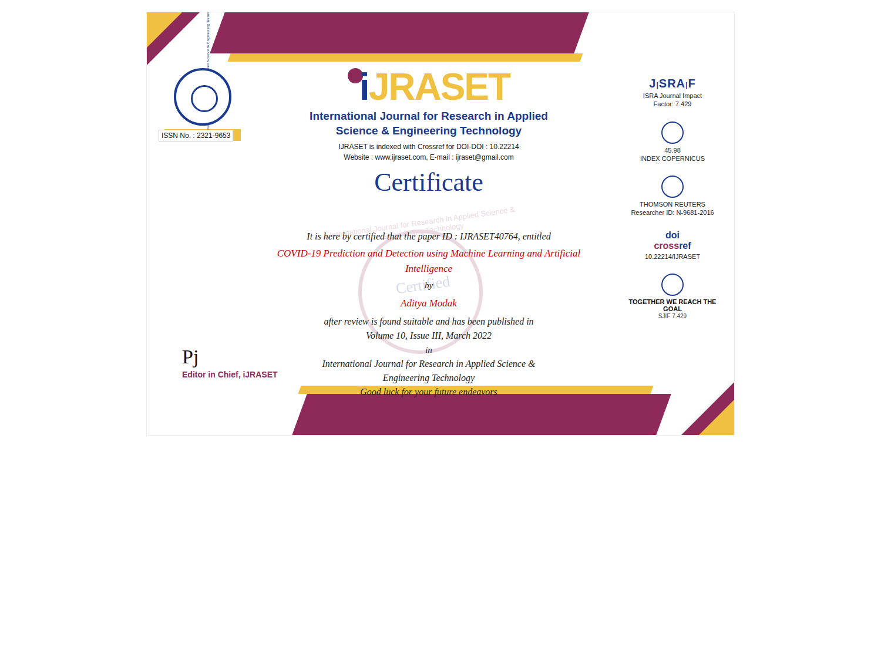International Journal for Research in Applied Science & Engineering Technology
IJRASET
ISSN No. : 2321-9653
iJRASET
International Journal for Research in Applied
Science & Engineering Technology
IJRASET is indexed with Crossref for DOI-DOI : 10.22214
Website : www.ijraset.com, E-mail : ijraset@gmail.com
Certificate
International Journal for Research in Applied Science & Engineering Technology
Certified
It is here by certified that the paper ID : IJRASET40764, entitled COVID-19 Prediction and Detection using Machine Learning and Artificial Intelligence by Aditya Modak after review is found suitable and has been published in
Volume 10, Issue III, March 2022
in
International Journal for Research in Applied Science &
Engineering Technology
Good luck for your future endeavors
Pj
Editor in Chief, iJRASET
J|SRA|F
ISRA Journal Impact
Factor: 7.429
45.98
INDEX COPERNICUS
THOMSON REUTERS
Researcher ID: N-9681-2016
doi
crossref
10.22214/IJRASET
TOGETHER WE REACH THE GOAL
SJIF 7.429